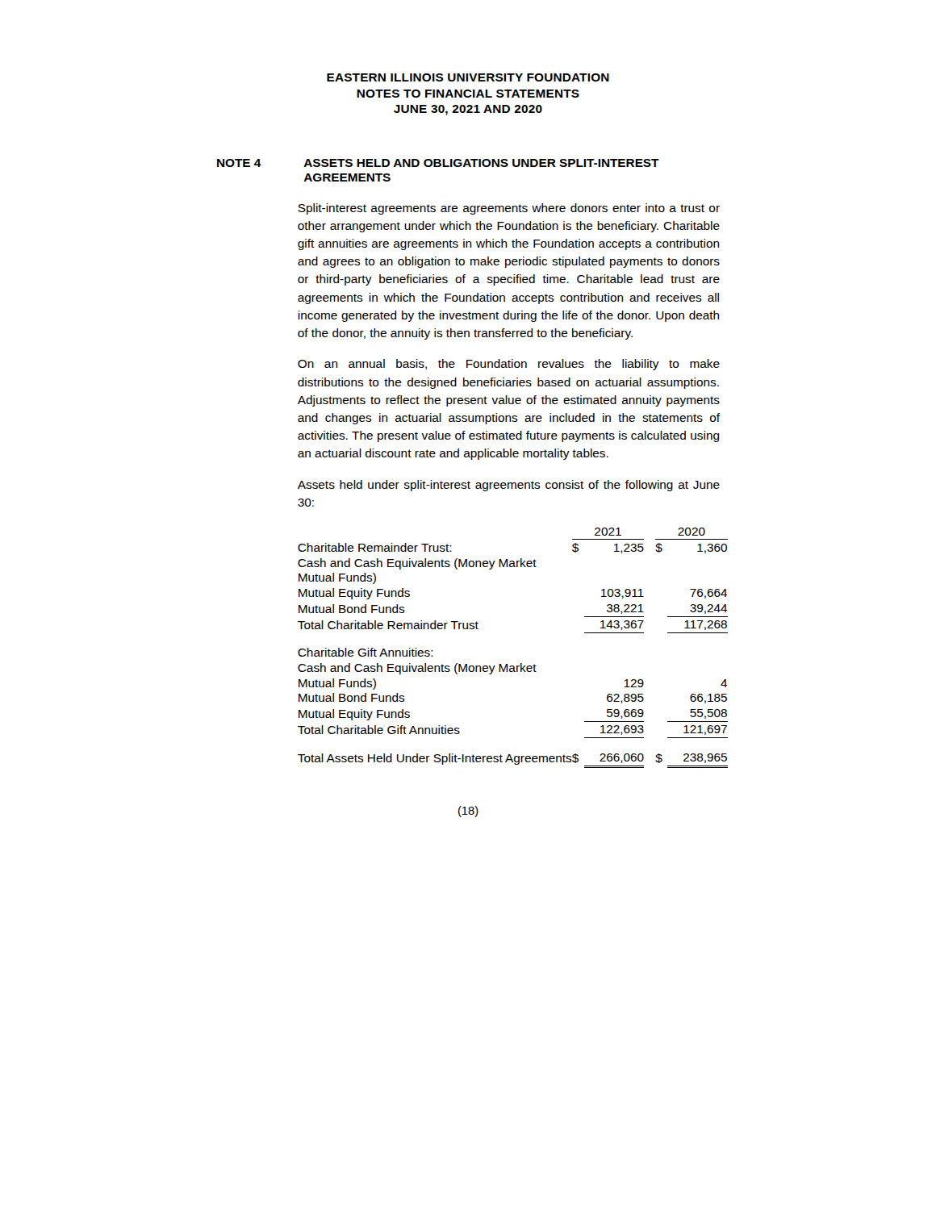EASTERN ILLINOIS UNIVERSITY FOUNDATION
NOTES TO FINANCIAL STATEMENTS
JUNE 30, 2021 AND 2020
NOTE 4
ASSETS HELD AND OBLIGATIONS UNDER SPLIT-INTEREST AGREEMENTS
Split-interest agreements are agreements where donors enter into a trust or other arrangement under which the Foundation is the beneficiary. Charitable gift annuities are agreements in which the Foundation accepts a contribution and agrees to an obligation to make periodic stipulated payments to donors or third-party beneficiaries of a specified time. Charitable lead trust are agreements in which the Foundation accepts contribution and receives all income generated by the investment during the life of the donor. Upon death of the donor, the annuity is then transferred to the beneficiary.
On an annual basis, the Foundation revalues the liability to make distributions to the designed beneficiaries based on actuarial assumptions. Adjustments to reflect the present value of the estimated annuity payments and changes in actuarial assumptions are included in the statements of activities. The present value of estimated future payments is calculated using an actuarial discount rate and applicable mortality tables.
Assets held under split-interest agreements consist of the following at June 30:
| | 2021 | | 2020 |
| Charitable Remainder Trust: | $ | 1,235 | | $ | 1,360 |
| Cash and Cash Equivalents (Money Market | | | | | |
| Mutual Funds) | | | | | |
| Mutual Equity Funds | | 103,911 | | | 76,664 |
| Mutual Bond Funds | | 38,221 | | | 39,244 |
| Total Charitable Remainder Trust | | 143,367 | | | 117,268 |
| Charitable Gift Annuities: | | | | | |
| Cash and Cash Equivalents (Money Market | | | | | |
| Mutual Funds) | | 129 | | | 4 |
| Mutual Bond Funds | | 62,895 | | | 66,185 |
| Mutual Equity Funds | | 59,669 | | | 55,508 |
| Total Charitable Gift Annuities | | 122,693 | | | 121,697 |
| Total Assets Held Under Split-Interest Agreements | $ | 266,060 | | $ | 238,965 |
(18)